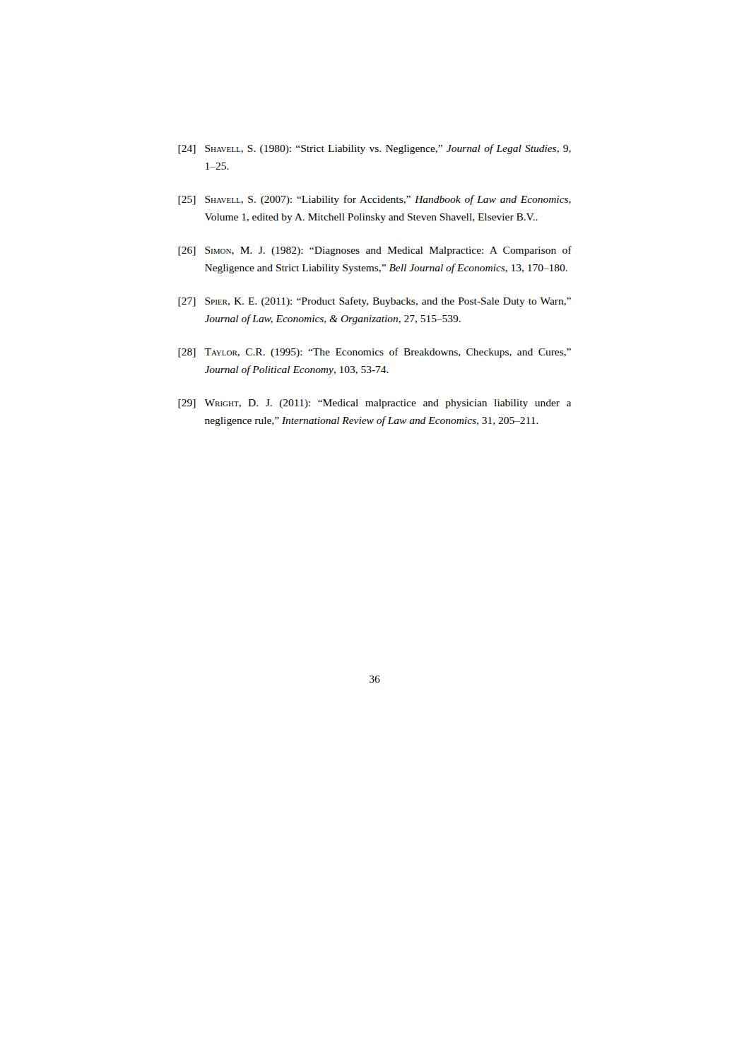[24] Shavell, S. (1980): “Strict Liability vs. Negligence,” Journal of Legal Studies, 9, 1–25.
[25] Shavell, S. (2007): “Liability for Accidents,” Handbook of Law and Economics, Volume 1, edited by A. Mitchell Polinsky and Steven Shavell, Elsevier B.V..
[26] Simon, M. J. (1982): “Diagnoses and Medical Malpractice: A Comparison of Negligence and Strict Liability Systems,” Bell Journal of Economics, 13, 170–180.
[27] Spier, K. E. (2011): “Product Safety, Buybacks, and the Post-Sale Duty to Warn,” Journal of Law, Economics, & Organization, 27, 515–539.
[28] Taylor, C.R. (1995): “The Economics of Breakdowns, Checkups, and Cures,” Journal of Political Economy, 103, 53-74.
[29] Wright, D. J. (2011): “Medical malpractice and physician liability under a negligence rule,” International Review of Law and Economics, 31, 205–211.
36